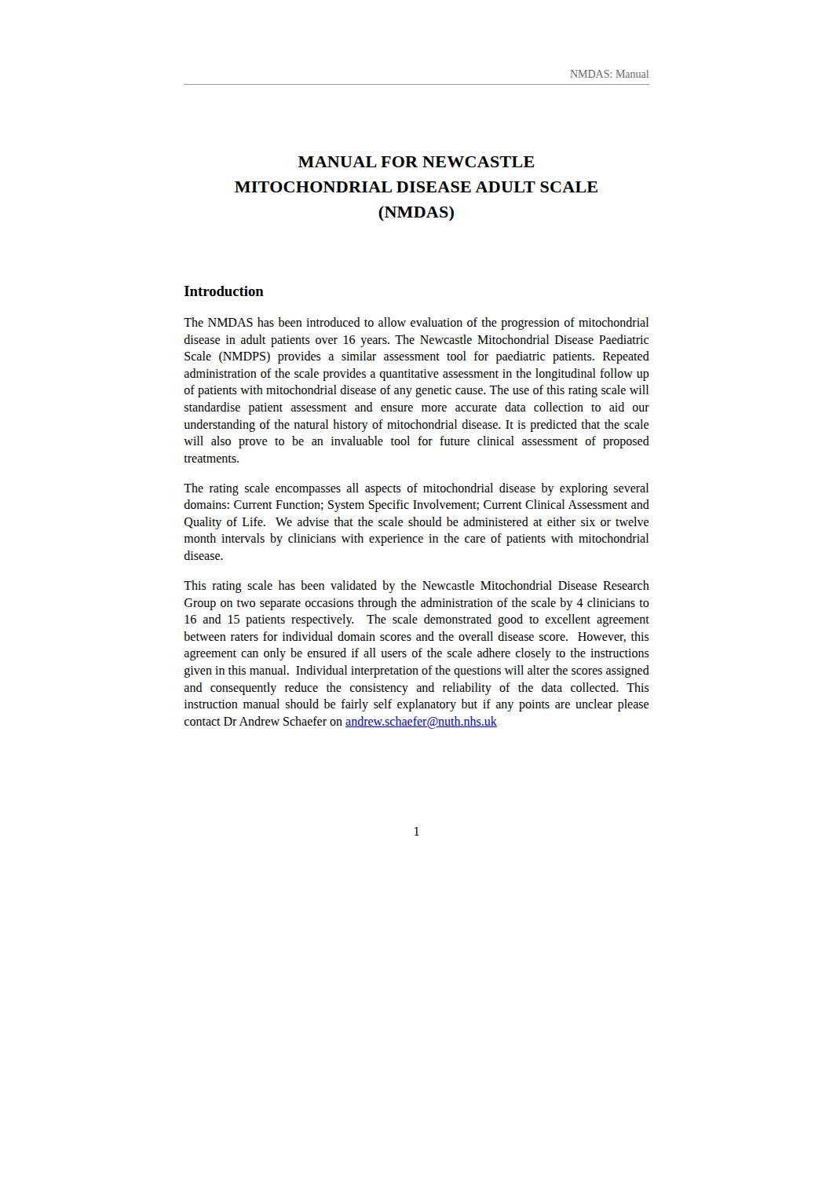NMDAS: Manual
MANUAL FOR NEWCASTLE
MITOCHONDRIAL DISEASE ADULT SCALE
(NMDAS)
Introduction
The NMDAS has been introduced to allow evaluation of the progression of mitochondrial disease in adult patients over 16 years. The Newcastle Mitochondrial Disease Paediatric Scale (NMDPS) provides a similar assessment tool for paediatric patients. Repeated administration of the scale provides a quantitative assessment in the longitudinal follow up of patients with mitochondrial disease of any genetic cause. The use of this rating scale will standardise patient assessment and ensure more accurate data collection to aid our understanding of the natural history of mitochondrial disease. It is predicted that the scale will also prove to be an invaluable tool for future clinical assessment of proposed treatments.
The rating scale encompasses all aspects of mitochondrial disease by exploring several domains: Current Function; System Specific Involvement; Current Clinical Assessment and Quality of Life. We advise that the scale should be administered at either six or twelve month intervals by clinicians with experience in the care of patients with mitochondrial disease.
This rating scale has been validated by the Newcastle Mitochondrial Disease Research Group on two separate occasions through the administration of the scale by 4 clinicians to 16 and 15 patients respectively. The scale demonstrated good to excellent agreement between raters for individual domain scores and the overall disease score. However, this agreement can only be ensured if all users of the scale adhere closely to the instructions given in this manual. Individual interpretation of the questions will alter the scores assigned and consequently reduce the consistency and reliability of the data collected. This instruction manual should be fairly self explanatory but if any points are unclear please contact Dr Andrew Schaefer on andrew.schaefer@nuth.nhs.uk
1